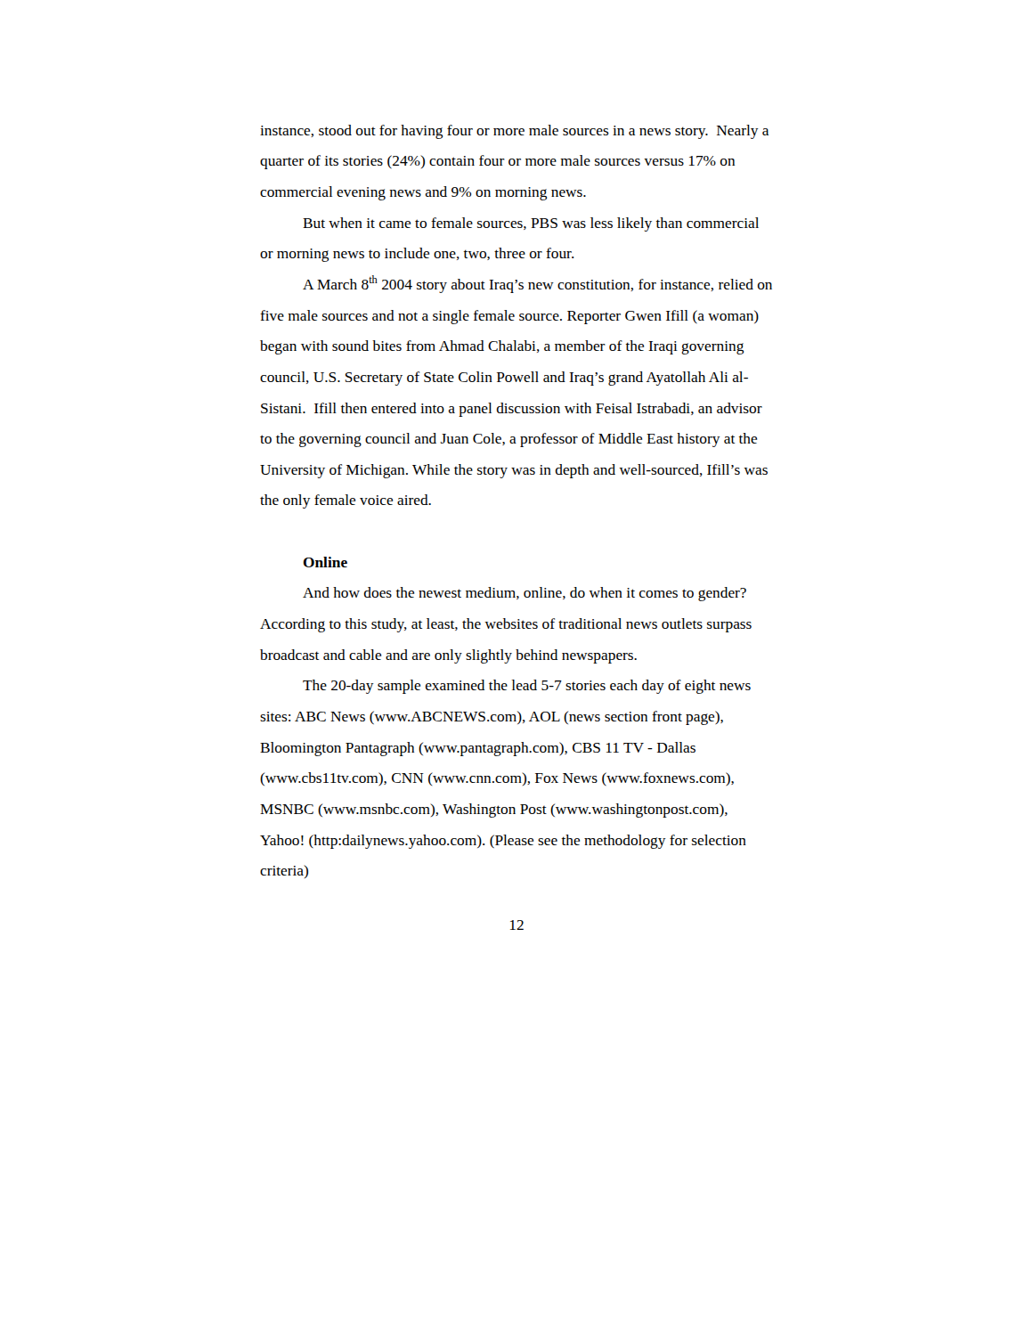instance, stood out for having four or more male sources in a news story. Nearly a quarter of its stories (24%) contain four or more male sources versus 17% on commercial evening news and 9% on morning news.
But when it came to female sources, PBS was less likely than commercial or morning news to include one, two, three or four.
A March 8th 2004 story about Iraq’s new constitution, for instance, relied on five male sources and not a single female source. Reporter Gwen Ifill (a woman) began with sound bites from Ahmad Chalabi, a member of the Iraqi governing council, U.S. Secretary of State Colin Powell and Iraq’s grand Ayatollah Ali al-Sistani. Ifill then entered into a panel discussion with Feisal Istrabadi, an advisor to the governing council and Juan Cole, a professor of Middle East history at the University of Michigan. While the story was in depth and well-sourced, Ifill’s was the only female voice aired.
Online
And how does the newest medium, online, do when it comes to gender? According to this study, at least, the websites of traditional news outlets surpass broadcast and cable and are only slightly behind newspapers.
The 20-day sample examined the lead 5-7 stories each day of eight news sites: ABC News (www.ABCNEWS.com), AOL (news section front page), Bloomington Pantagraph (www.pantagraph.com), CBS 11 TV - Dallas (www.cbs11tv.com), CNN (www.cnn.com), Fox News (www.foxnews.com), MSNBC (www.msnbc.com), Washington Post (www.washingtonpost.com), Yahoo! (http:dailynews.yahoo.com). (Please see the methodology for selection criteria)
12